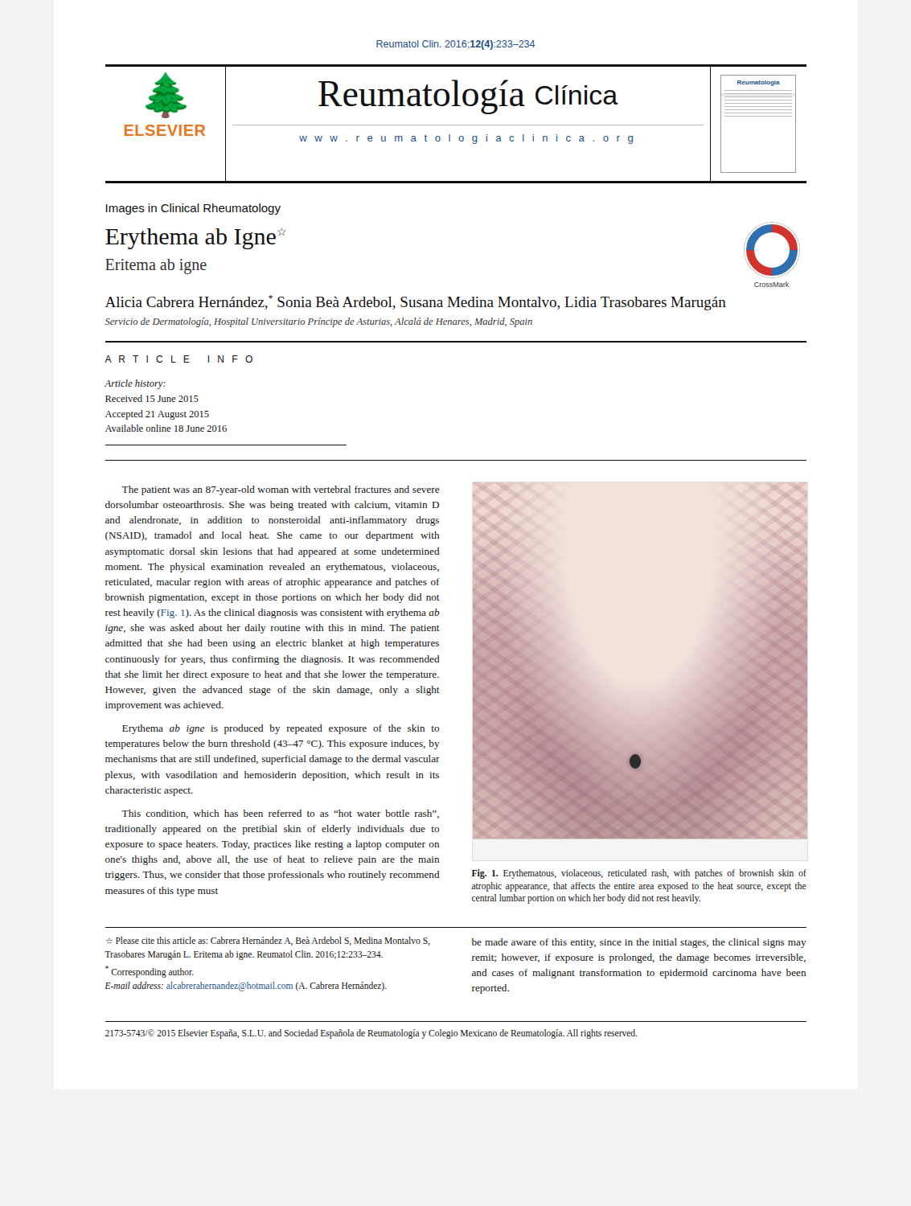Reumatol Clin. 2016;12(4):233–234
🌲
ELSEVIER
Reumatología Clínica
w w w . r e u m a t o l o g i a c l i n i c a . o r g
Reumatología
Images in Clinical Rheumatology
Erythema ab Igne☆
Eritema ab igne
CrossMark
Alicia Cabrera Hernández,* Sonia Beà Ardebol, Susana Medina Montalvo, Lidia Trasobares Marugán
Servicio de Dermatología, Hospital Universitario Príncipe de Asturias, Alcalá de Henares, Madrid, Spain
a r t i c l e i n f o
Article history:
Received 15 June 2015
Accepted 21 August 2015
Available online 18 June 2016
The patient was an 87-year-old woman with vertebral fractures and severe dorsolumbar osteoarthrosis. She was being treated with calcium, vitamin D and alendronate, in addition to nonsteroidal anti-inflammatory drugs (NSAID), tramadol and local heat. She came to our department with asymptomatic dorsal skin lesions that had appeared at some undetermined moment. The physical examination revealed an erythematous, violaceous, reticulated, macular region with areas of atrophic appearance and patches of brownish pigmentation, except in those portions on which her body did not rest heavily (Fig. 1). As the clinical diagnosis was consistent with erythema ab igne, she was asked about her daily routine with this in mind. The patient admitted that she had been using an electric blanket at high temperatures continuously for years, thus confirming the diagnosis. It was recommended that she limit her direct exposure to heat and that she lower the temperature. However, given the advanced stage of the skin damage, only a slight improvement was achieved.
Erythema ab igne is produced by repeated exposure of the skin to temperatures below the burn threshold (43–47 °C). This exposure induces, by mechanisms that are still undefined, superficial damage to the dermal vascular plexus, with vasodilation and hemosiderin deposition, which result in its characteristic aspect.
This condition, which has been referred to as “hot water bottle rash”, traditionally appeared on the pretibial skin of elderly individuals due to exposure to space heaters. Today, practices like resting a laptop computer on one's thighs and, above all, the use of heat to relieve pain are the main triggers. Thus, we consider that those professionals who routinely recommend measures of this type must
Fig. 1. Erythematous, violaceous, reticulated rash, with patches of brownish skin of atrophic appearance, that affects the entire area exposed to the heat source, except the central lumbar portion on which her body did not rest heavily.
☆ Please cite this article as: Cabrera Hernández A, Beà Ardebol S, Medina Montalvo S, Trasobares Marugán L. Eritema ab igne. Reumatol Clin. 2016;12:233–234.
* Corresponding author.
E-mail address: alcabrerahernandez@hotmail.com (A. Cabrera Hernández).
be made aware of this entity, since in the initial stages, the clinical signs may remit; however, if exposure is prolonged, the damage becomes irreversible, and cases of malignant transformation to epidermoid carcinoma have been reported.
2173-5743/© 2015 Elsevier España, S.L.U. and Sociedad Española de Reumatología y Colegio Mexicano de Reumatología. All rights reserved.